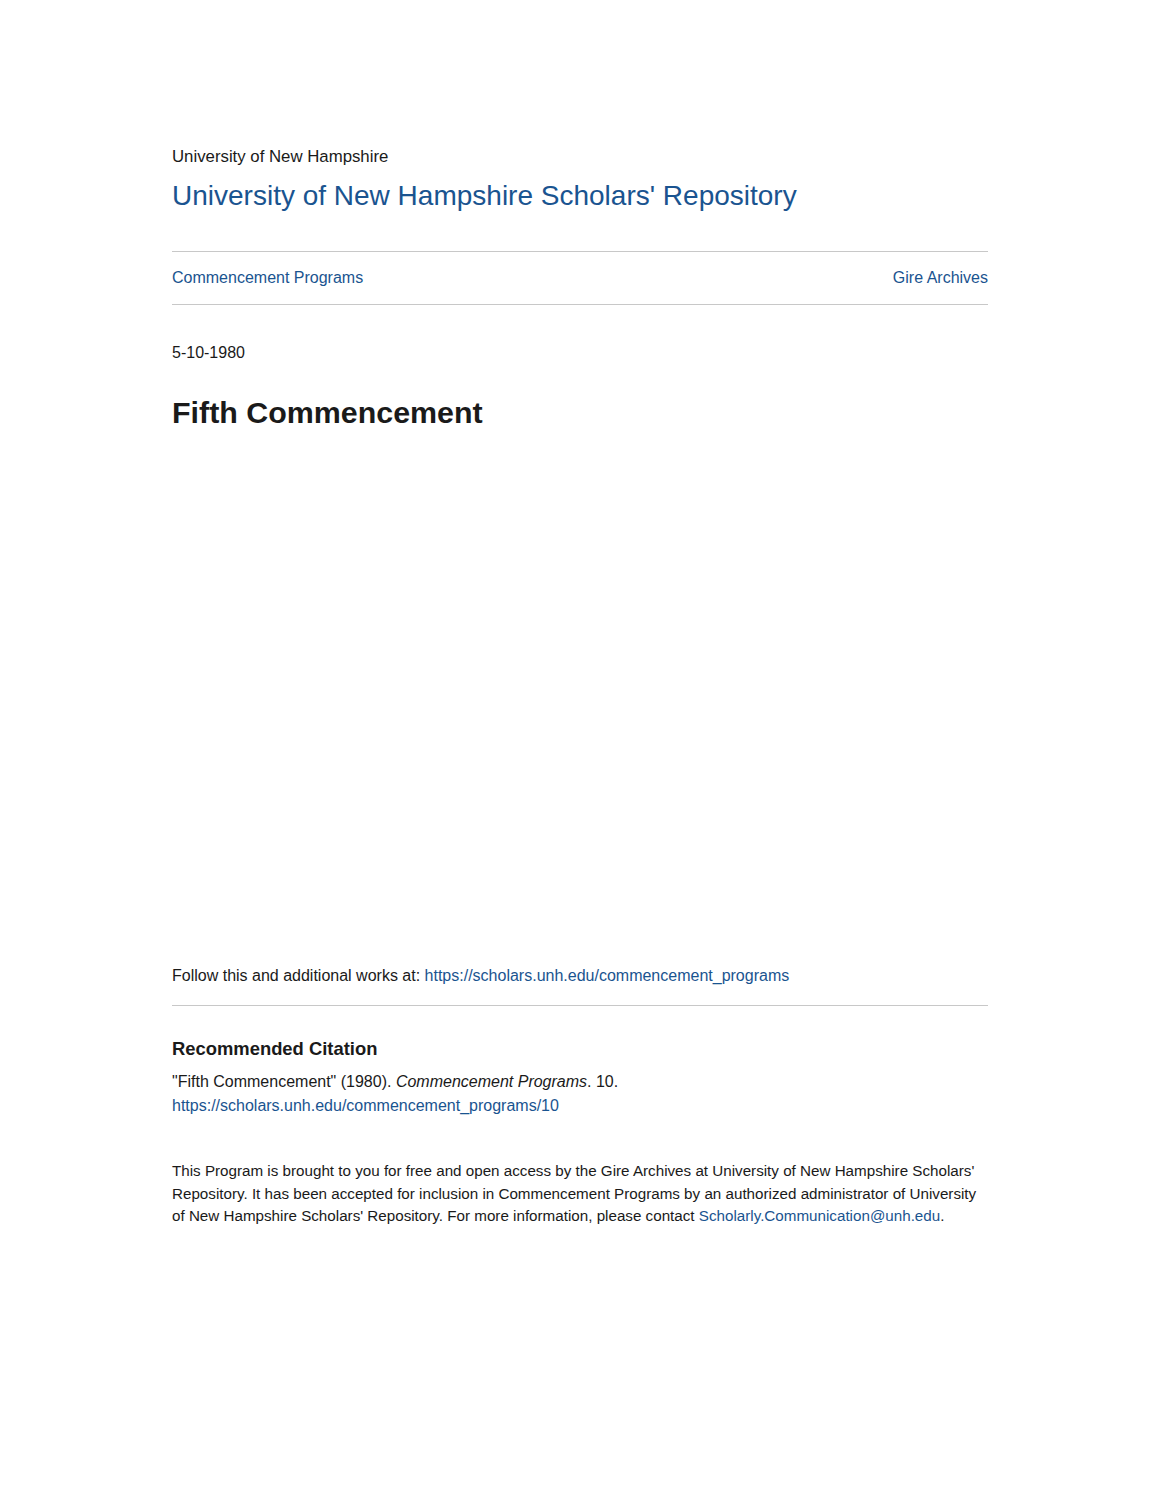University of New Hampshire
University of New Hampshire Scholars' Repository
Commencement Programs Gire Archives
5-10-1980
Fifth Commencement
Follow this and additional works at: https://scholars.unh.edu/commencement_programs
Recommended Citation
"Fifth Commencement" (1980). Commencement Programs. 10. https://scholars.unh.edu/commencement_programs/10
This Program is brought to you for free and open access by the Gire Archives at University of New Hampshire Scholars' Repository. It has been accepted for inclusion in Commencement Programs by an authorized administrator of University of New Hampshire Scholars' Repository. For more information, please contact Scholarly.Communication@unh.edu.